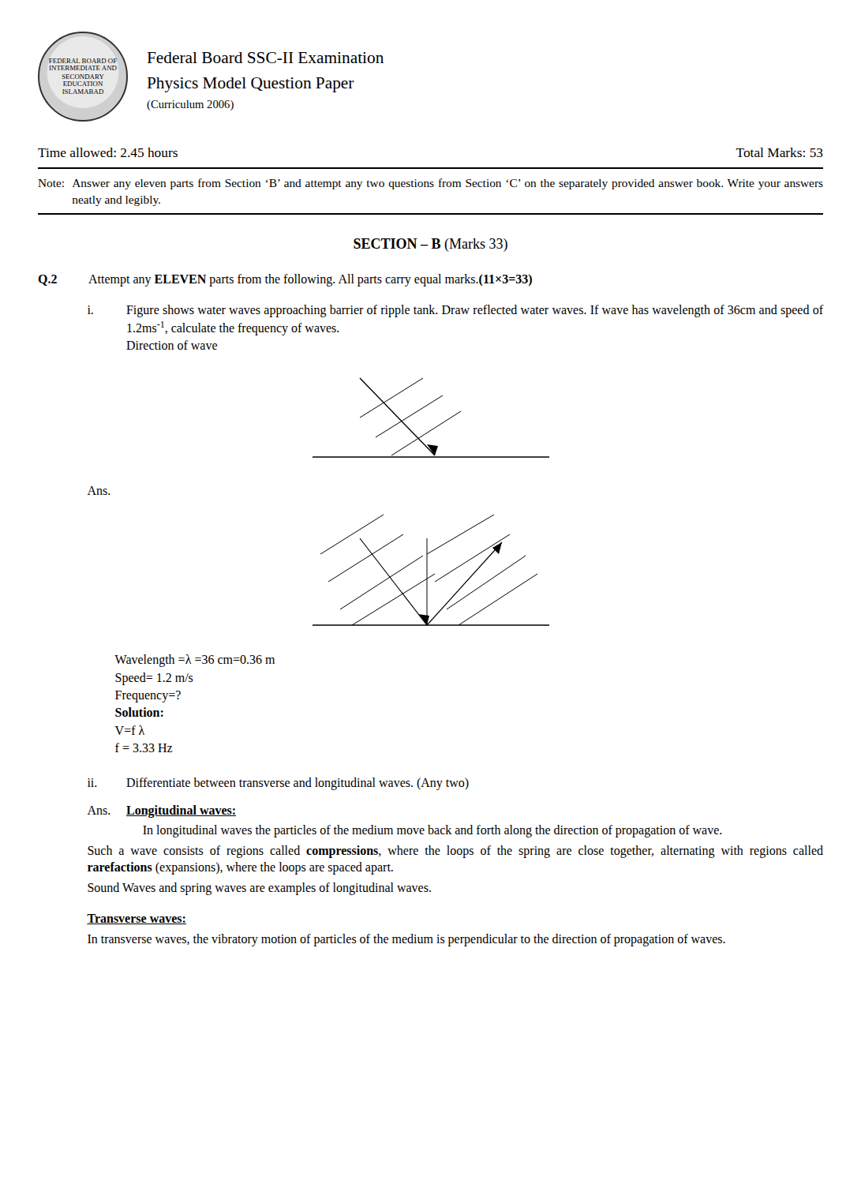FEDERAL BOARD OF
INTERMEDIATE AND
SECONDARY EDUCATION
ISLAMABAD
Federal Board SSC-II Examination
Physics Model Question Paper
(Curriculum 2006)
Time allowed: 2.45 hours
Total Marks: 53
Note:
Answer any eleven parts from Section ‘B’ and attempt any two questions from Section ‘C’ on the separately provided answer book. Write your answers neatly and legibly.
SECTION – B (Marks 33)
Q.2
Attempt any ELEVEN parts from the following. All parts carry equal marks.(11×3=33)
i.
Figure shows water waves approaching barrier of ripple tank. Draw reflected water waves. If wave has wavelength of 36cm and speed of 1.2ms-1, calculate the frequency of waves.
Direction of wave
Ans.
Wavelength =λ =36 cm=0.36 m
Speed= 1.2 m/s
Frequency=?
Solution:
V=f λ
f = 3.33 Hz
ii.
Differentiate between transverse and longitudinal waves. (Any two)
Ans.
Longitudinal waves:
In longitudinal waves the particles of the medium move back and forth along the direction of propagation of wave.
Such a wave consists of regions called compressions, where the loops of the spring are close together, alternating with regions called rarefactions (expansions), where the loops are spaced apart.
Sound Waves and spring waves are examples of longitudinal waves.
Transverse waves:
In transverse waves, the vibratory motion of particles of the medium is perpendicular to the direction of propagation of waves.